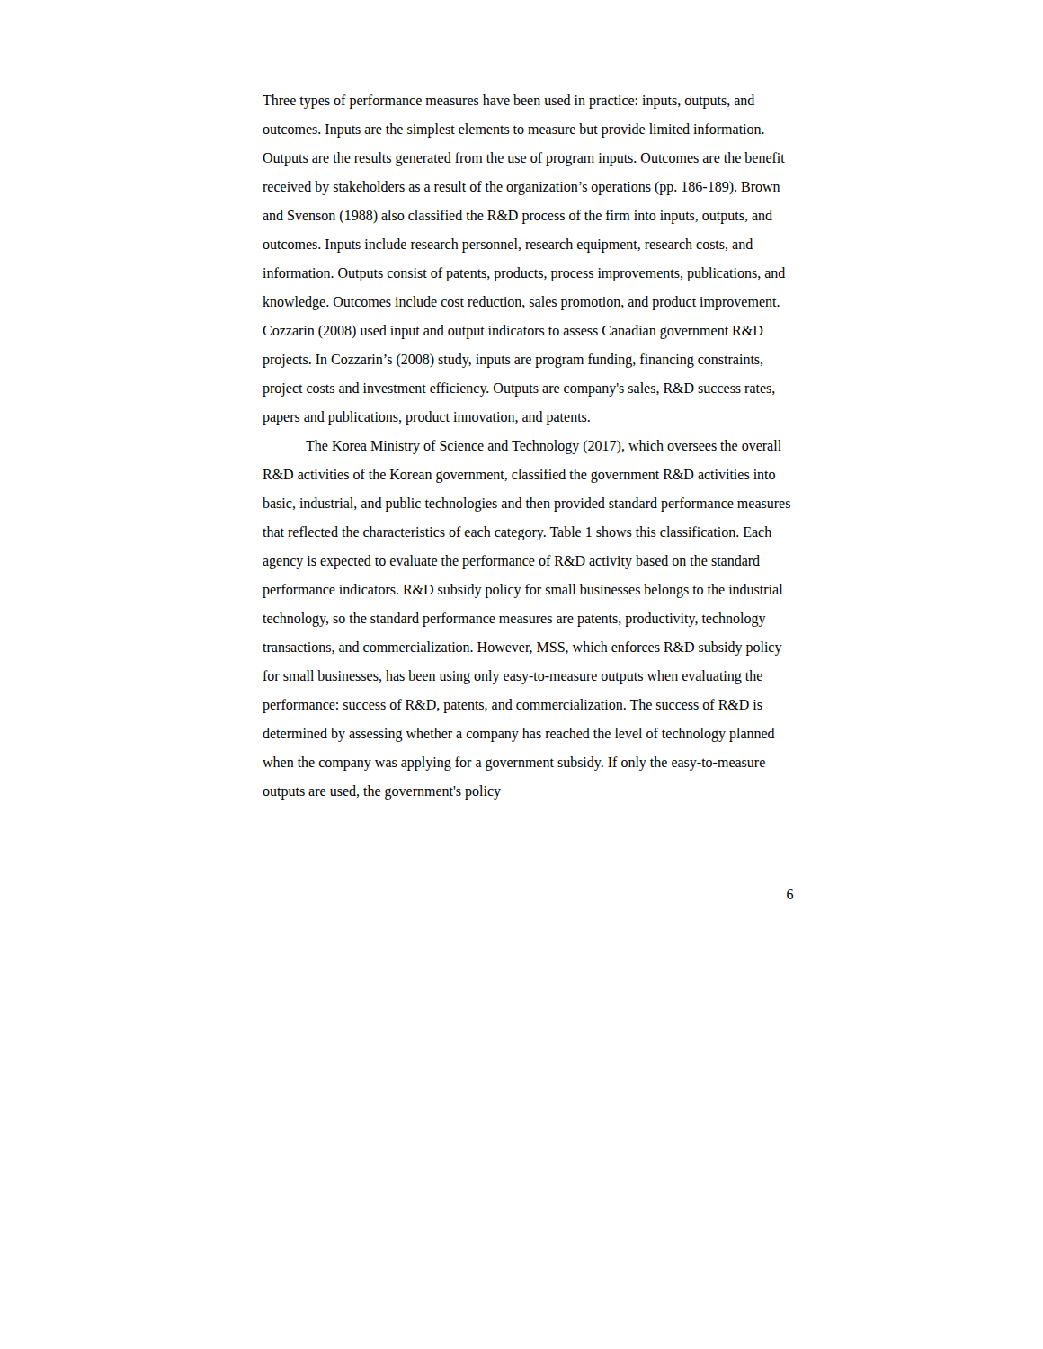Three types of performance measures have been used in practice: inputs, outputs, and outcomes. Inputs are the simplest elements to measure but provide limited information. Outputs are the results generated from the use of program inputs. Outcomes are the benefit received by stakeholders as a result of the organization’s operations (pp. 186-189). Brown and Svenson (1988) also classified the R&D process of the firm into inputs, outputs, and outcomes. Inputs include research personnel, research equipment, research costs, and information. Outputs consist of patents, products, process improvements, publications, and knowledge. Outcomes include cost reduction, sales promotion, and product improvement. Cozzarin (2008) used input and output indicators to assess Canadian government R&D projects. In Cozzarin’s (2008) study, inputs are program funding, financing constraints, project costs and investment efficiency. Outputs are company's sales, R&D success rates, papers and publications, product innovation, and patents.
The Korea Ministry of Science and Technology (2017), which oversees the overall R&D activities of the Korean government, classified the government R&D activities into basic, industrial, and public technologies and then provided standard performance measures that reflected the characteristics of each category. Table 1 shows this classification. Each agency is expected to evaluate the performance of R&D activity based on the standard performance indicators. R&D subsidy policy for small businesses belongs to the industrial technology, so the standard performance measures are patents, productivity, technology transactions, and commercialization. However, MSS, which enforces R&D subsidy policy for small businesses, has been using only easy-to-measure outputs when evaluating the performance: success of R&D, patents, and commercialization. The success of R&D is determined by assessing whether a company has reached the level of technology planned when the company was applying for a government subsidy. If only the easy-to-measure outputs are used, the government's policy
6